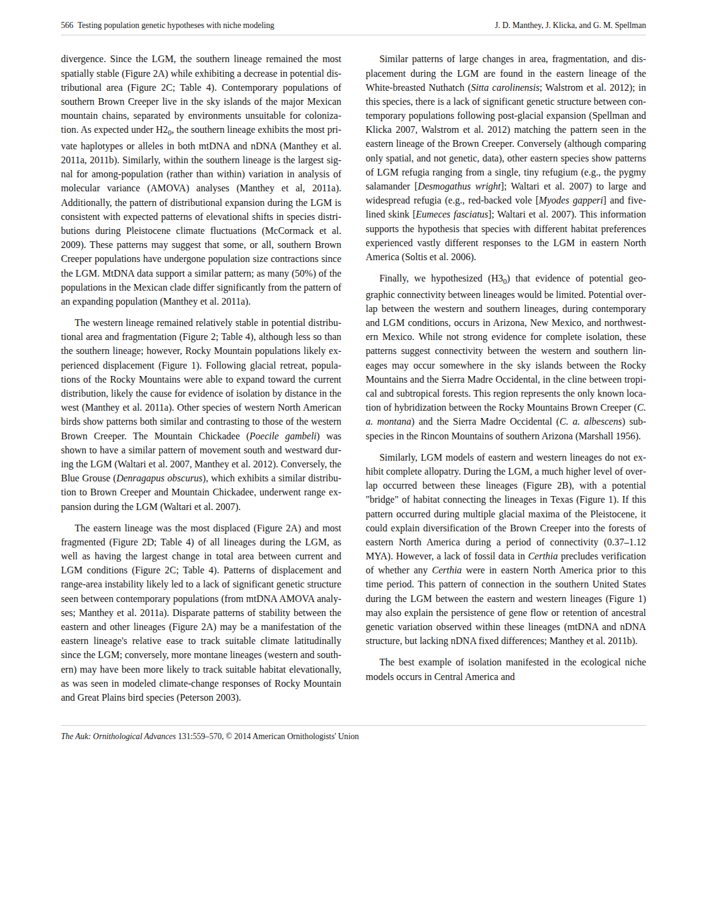566 Testing population genetic hypotheses with niche modeling J. D. Manthey, J. Klicka, and G. M. Spellman
divergence. Since the LGM, the southern lineage remained the most spatially stable (Figure 2A) while exhibiting a decrease in potential distributional area (Figure 2C; Table 4). Contemporary populations of southern Brown Creeper live in the sky islands of the major Mexican mountain chains, separated by environments unsuitable for colonization. As expected under H20, the southern lineage exhibits the most private haplotypes or alleles in both mtDNA and nDNA (Manthey et al. 2011a, 2011b). Similarly, within the southern lineage is the largest signal for among-population (rather than within) variation in analysis of molecular variance (AMOVA) analyses (Manthey et al, 2011a). Additionally, the pattern of distributional expansion during the LGM is consistent with expected patterns of elevational shifts in species distributions during Pleistocene climate fluctuations (McCormack et al. 2009). These patterns may suggest that some, or all, southern Brown Creeper populations have undergone population size contractions since the LGM. MtDNA data support a similar pattern; as many (50%) of the populations in the Mexican clade differ significantly from the pattern of an expanding population (Manthey et al. 2011a).
The western lineage remained relatively stable in potential distributional area and fragmentation (Figure 2; Table 4), although less so than the southern lineage; however, Rocky Mountain populations likely experienced displacement (Figure 1). Following glacial retreat, populations of the Rocky Mountains were able to expand toward the current distribution, likely the cause for evidence of isolation by distance in the west (Manthey et al. 2011a). Other species of western North American birds show patterns both similar and contrasting to those of the western Brown Creeper. The Mountain Chickadee (Poecile gambeli) was shown to have a similar pattern of movement south and westward during the LGM (Waltari et al. 2007, Manthey et al. 2012). Conversely, the Blue Grouse (Denragapus obscurus), which exhibits a similar distribution to Brown Creeper and Mountain Chickadee, underwent range expansion during the LGM (Waltari et al. 2007).
The eastern lineage was the most displaced (Figure 2A) and most fragmented (Figure 2D; Table 4) of all lineages during the LGM, as well as having the largest change in total area between current and LGM conditions (Figure 2C; Table 4). Patterns of displacement and range-area instability likely led to a lack of significant genetic structure seen between contemporary populations (from mtDNA AMOVA analyses; Manthey et al. 2011a). Disparate patterns of stability between the eastern and other lineages (Figure 2A) may be a manifestation of the eastern lineage's relative ease to track suitable climate latitudinally since the LGM; conversely, more montane lineages (western and southern) may have been more likely to track suitable habitat elevationally, as was seen in modeled climate-change responses of Rocky Mountain and Great Plains bird species (Peterson 2003).
Similar patterns of large changes in area, fragmentation, and displacement during the LGM are found in the eastern lineage of the White-breasted Nuthatch (Sitta carolinensis; Walstrom et al. 2012); in this species, there is a lack of significant genetic structure between contemporary populations following post-glacial expansion (Spellman and Klicka 2007, Walstrom et al. 2012) matching the pattern seen in the eastern lineage of the Brown Creeper. Conversely (although comparing only spatial, and not genetic, data), other eastern species show patterns of LGM refugia ranging from a single, tiny refugium (e.g., the pygmy salamander [Desmogathus wright]; Waltari et al. 2007) to large and widespread refugia (e.g., red-backed vole [Myodes gapperi] and five-lined skink [Eumeces fasciatus]; Waltari et al. 2007). This information supports the hypothesis that species with different habitat preferences experienced vastly different responses to the LGM in eastern North America (Soltis et al. 2006).
Finally, we hypothesized (H30) that evidence of potential geographic connectivity between lineages would be limited. Potential overlap between the western and southern lineages, during contemporary and LGM conditions, occurs in Arizona, New Mexico, and northwestern Mexico. While not strong evidence for complete isolation, these patterns suggest connectivity between the western and southern lineages may occur somewhere in the sky islands between the Rocky Mountains and the Sierra Madre Occidental, in the cline between tropical and subtropical forests. This region represents the only known location of hybridization between the Rocky Mountains Brown Creeper (C. a. montana) and the Sierra Madre Occidental (C. a. albescens) subspecies in the Rincon Mountains of southern Arizona (Marshall 1956).
Similarly, LGM models of eastern and western lineages do not exhibit complete allopatry. During the LGM, a much higher level of overlap occurred between these lineages (Figure 2B), with a potential "bridge" of habitat connecting the lineages in Texas (Figure 1). If this pattern occurred during multiple glacial maxima of the Pleistocene, it could explain diversification of the Brown Creeper into the forests of eastern North America during a period of connectivity (0.37–1.12 MYA). However, a lack of fossil data in Certhia precludes verification of whether any Certhia were in eastern North America prior to this time period. This pattern of connection in the southern United States during the LGM between the eastern and western lineages (Figure 1) may also explain the persistence of gene flow or retention of ancestral genetic variation observed within these lineages (mtDNA and nDNA structure, but lacking nDNA fixed differences; Manthey et al. 2011b).
The best example of isolation manifested in the ecological niche models occurs in Central America and
The Auk: Ornithological Advances 131:559–570, © 2014 American Ornithologists' Union